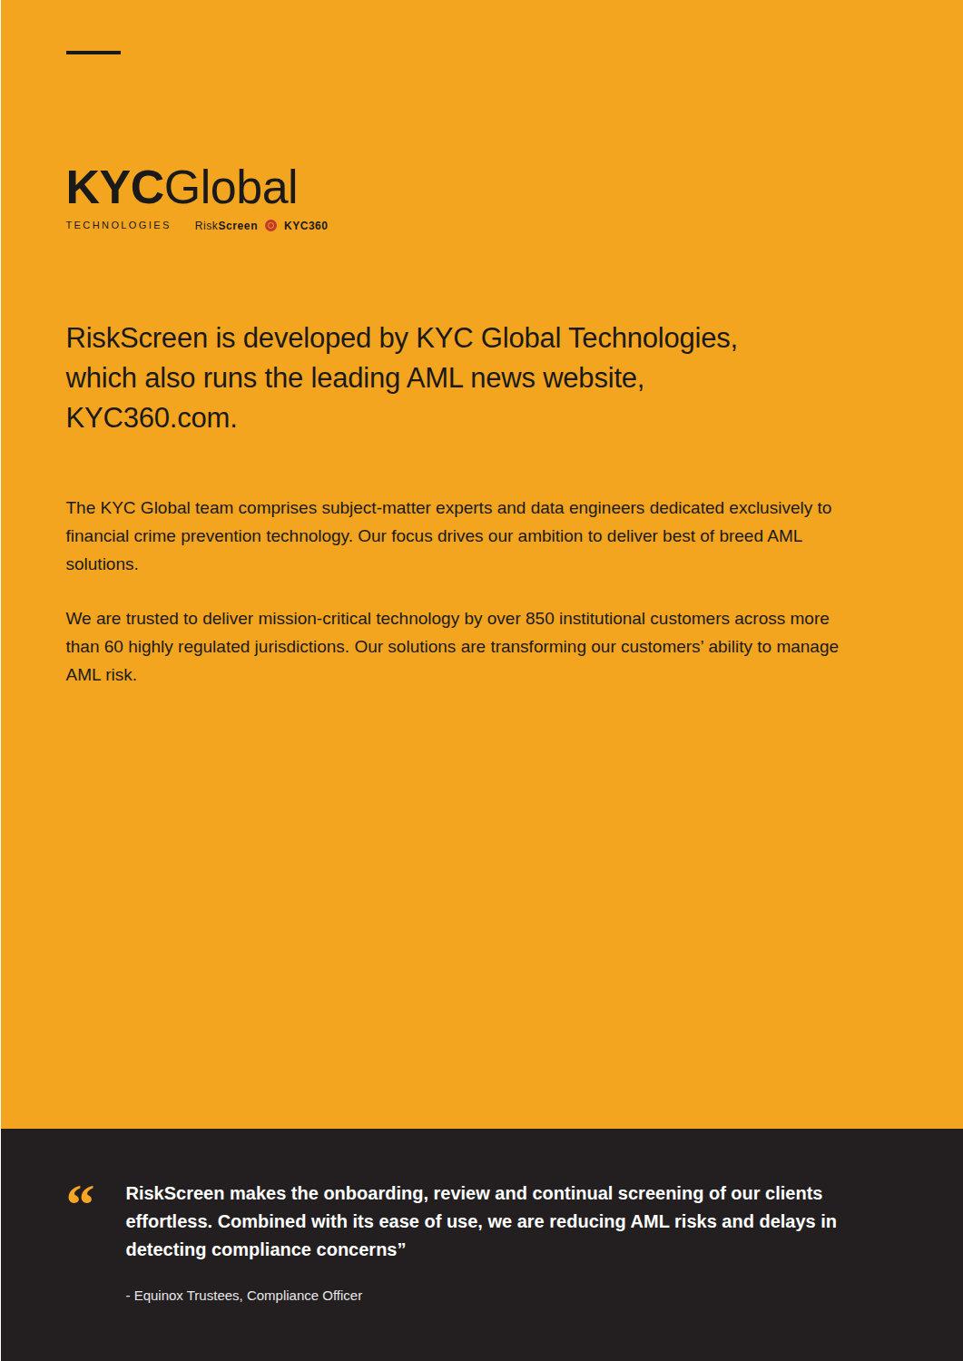KYCGlobal
TECHNOLOGIES RiskScreen KYC360
RiskScreen is developed by KYC Global Technologies, which also runs the leading AML news website, KYC360.com.
The KYC Global team comprises subject-matter experts and data engineers dedicated exclusively to financial crime prevention technology. Our focus drives our ambition to deliver best of breed AML solutions.
We are trusted to deliver mission-critical technology by over 850 institutional customers across more than 60 highly regulated jurisdictions. Our solutions are transforming our customers’ ability to manage AML risk.
“
RiskScreen makes the onboarding, review and continual screening of our clients effortless. Combined with its ease of use, we are reducing AML risks and delays in detecting compliance concerns”
- Equinox Trustees, Compliance Officer